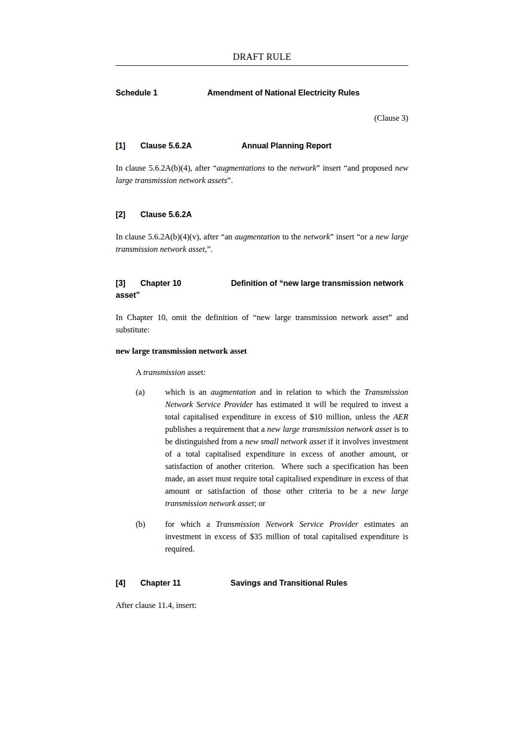DRAFT RULE
Schedule 1 Amendment of National Electricity Rules
(Clause 3)
[1] Clause 5.6.2A Annual Planning Report
In clause 5.6.2A(b)(4), after “augmentations to the network” insert “and proposed new large transmission network assets”.
[2] Clause 5.6.2A
In clause 5.6.2A(b)(4)(v), after “an augmentation to the network” insert “or a new large transmission network asset,”.
[3] Chapter 10 Definition of “new large transmission network asset”
In Chapter 10, omit the definition of “new large transmission network asset” and substitute:
new large transmission network asset
A transmission asset:
(a) which is an augmentation and in relation to which the Transmission Network Service Provider has estimated it will be required to invest a total capitalised expenditure in excess of $10 million, unless the AER publishes a requirement that a new large transmission network asset is to be distinguished from a new small network asset if it involves investment of a total capitalised expenditure in excess of another amount, or satisfaction of another criterion. Where such a specification has been made, an asset must require total capitalised expenditure in excess of that amount or satisfaction of those other criteria to be a new large transmission network asset; or
(b) for which a Transmission Network Service Provider estimates an investment in excess of $35 million of total capitalised expenditure is required.
[4] Chapter 11 Savings and Transitional Rules
After clause 11.4, insert: